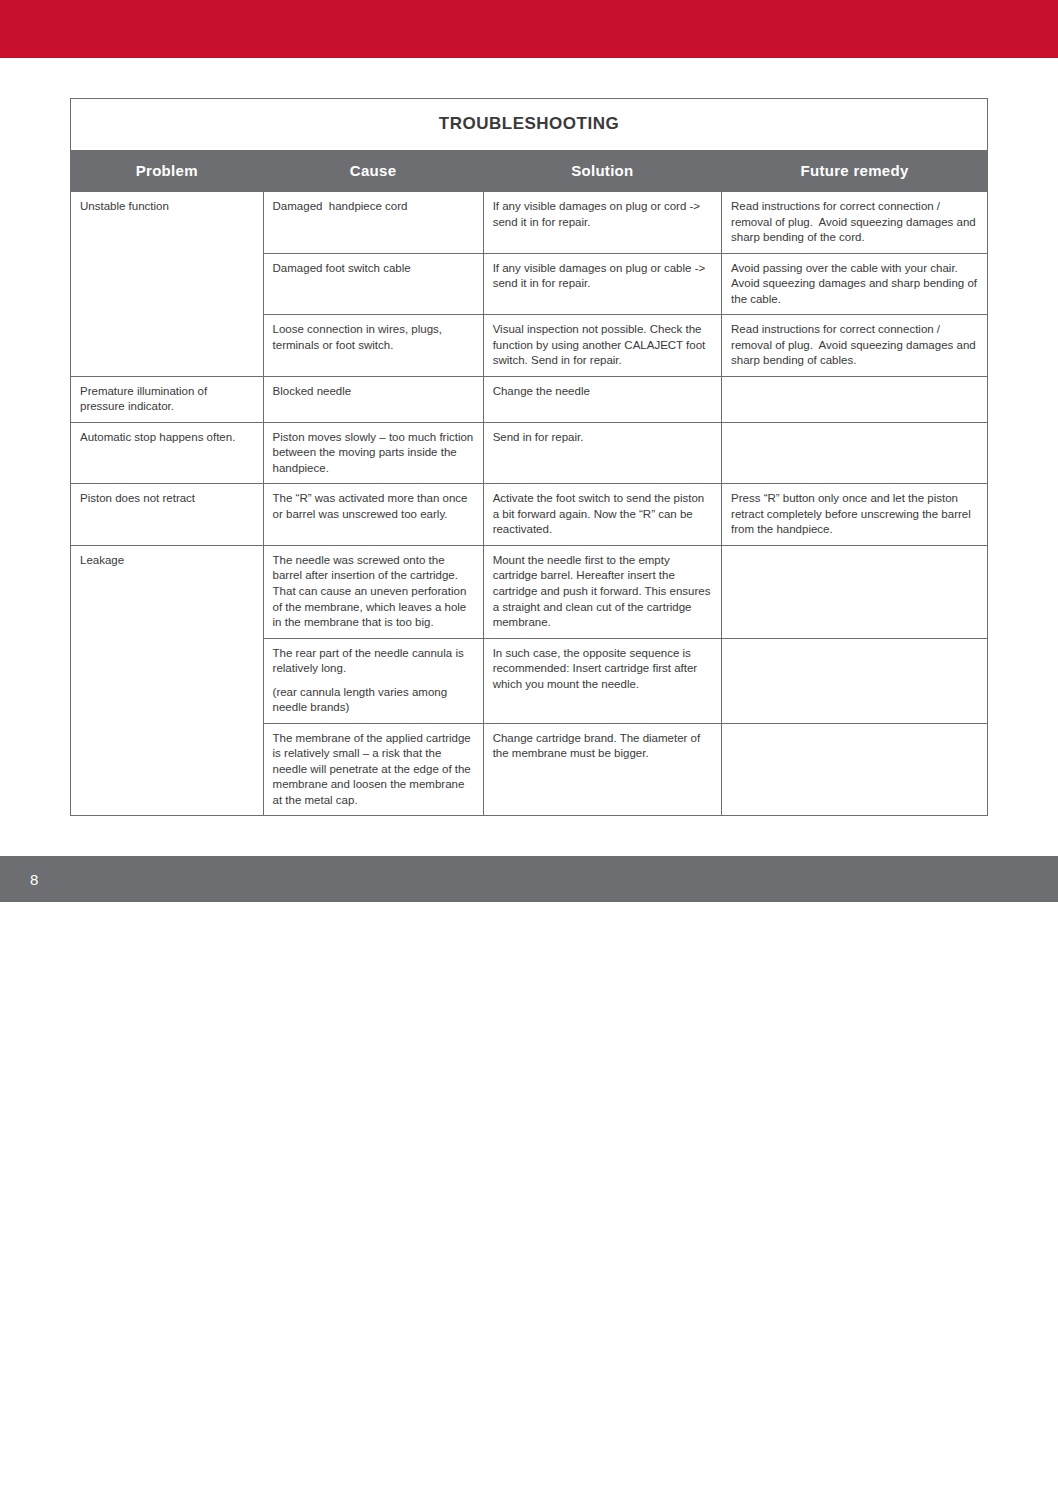TROUBLESHOOTING
| Problem | Cause | Solution | Future remedy |
| --- | --- | --- | --- |
| Unstable function | Damaged handpiece cord | If any visible damages on plug or cord -> send it in for repair. | Read instructions for correct connection / removal of plug. Avoid squeezing damages and sharp bending of the cord. |
| Damaged foot switch cable | If any visible damages on plug or cable -> send it in for repair. | Avoid passing over the cable with your chair. Avoid squeezing damages and sharp bending of the cable. |
| Loose connection in wires, plugs, terminals or foot switch. | Visual inspection not possible. Check the function by using another CALAJECT foot switch. Send in for repair. | Read instructions for correct connection / removal of plug. Avoid squeezing damages and sharp bending of cables. |
| Premature illumination of pressure indicator. | Blocked needle | Change the needle | |
| Automatic stop happens often. | Piston moves slowly – too much friction between the moving parts inside the handpiece. | Send in for repair. | |
| Piston does not retract | The “R” was activated more than once or barrel was unscrewed too early. | Activate the foot switch to send the piston a bit forward again. Now the “R” can be reactivated. | Press “R” button only once and let the piston retract completely before unscrewing the barrel from the handpiece. |
| Leakage | The needle was screwed onto the barrel after insertion of the cartridge. That can cause an uneven perforation of the membrane, which leaves a hole in the membrane that is too big. | Mount the needle first to the empty cartridge barrel. Hereafter insert the cartridge and push it forward. This ensures a straight and clean cut of the cartridge membrane. | |
| The rear part of the needle cannula is relatively long. (rear cannula length varies among needle brands) | In such case, the opposite sequence is recommended: Insert cartridge first after which you mount the needle. | |
| The membrane of the applied cartridge is relatively small – a risk that the needle will penetrate at the edge of the membrane and loosen the membrane at the metal cap. | Change cartridge brand. The diameter of the membrane must be bigger. | |
8